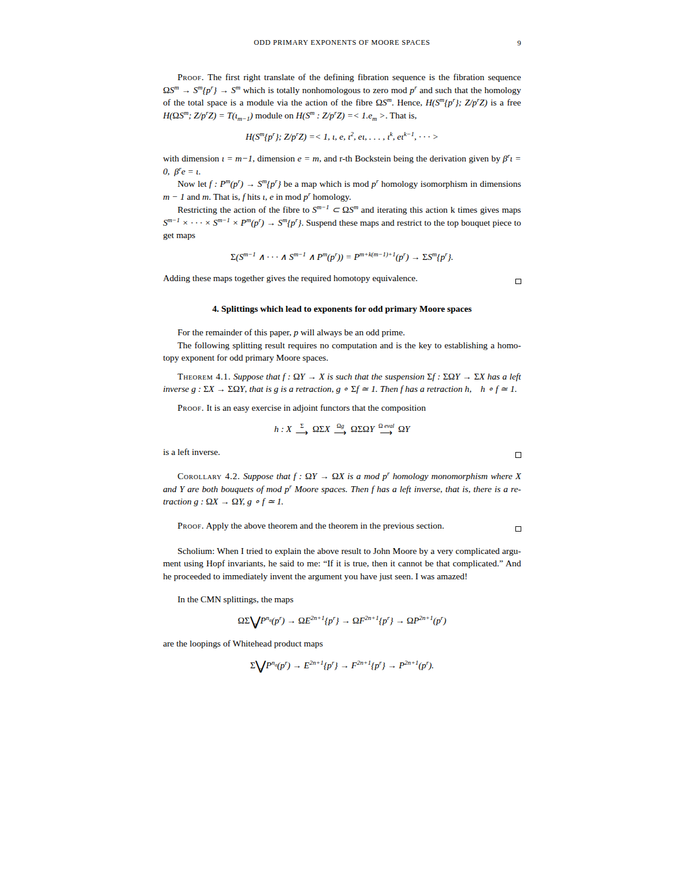ODD PRIMARY EXPONENTS OF MOORE SPACES 9
Proof. The first right translate of the defining fibration sequence is the fibration sequence ΩSm → Sm{pr} → Sm which is totally nonhomologous to zero mod pr and such that the homology of the total space is a module via the action of the fibre ΩSm. Hence, H(Sm{pr}; Z/prZ) is a free H(ΩSm; Z/prZ) = T(ιm−1) module on H(Sm : Z/prZ) =< 1.em >. That is,
H(Sm{pr}; Z/prZ) =< 1, ι, e, ι2, eι, . . . , ιk, eιk−1, · · · >
with dimension ι = m−1, dimension e = m, and r-th Bockstein being the derivation given by βrι = 0, βre = ι.
Now let f : Pm(pr) → Sm{pr} be a map which is mod pr homology isomorphism in dimensions m − 1 and m. That is, f hits ι, e in mod pr homology.
Restricting the action of the fibre to Sm−1 ⊂ ΩSm and iterating this action k times gives maps Sm−1 × · · · × Sm−1 × Pm(pr) → Sm{pr}. Suspend these maps and restrict to the top bouquet piece to get maps
Σ(Sm−1 ∧ · · · ∧ Sm−1 ∧ Pm(pr)) = Pm+k(m−1)+1(pr) → ΣSm{pr}.
Adding these maps together gives the required homotopy equivalence.
4. Splittings which lead to exponents for odd primary Moore spaces
For the remainder of this paper, p will always be an odd prime.
The following splitting result requires no computation and is the key to establishing a homotopy exponent for odd primary Moore spaces.
Theorem 4.1. Suppose that f : ΩY → X is such that the suspension Σf : ΣΩY → ΣX has a left inverse g : ΣX → ΣΩY, that is g is a retraction, g ∘ Σf ≃ 1. Then f has a retraction h, h ∘ f ≃ 1.
Proof. It is an easy exercise in adjoint functors that the composition
h : X Σ⟶ ΩΣX Ωg⟶ ΩΣΩY Ω eval⟶ ΩY
is a left inverse.
Corollary 4.2. Suppose that f : ΩY → ΩX is a mod pr homology monomorphism where X and Y are both bouquets of mod pr Moore spaces. Then f has a left inverse, that is, there is a retraction g : ΩX → ΩY, g ∘ f ≃ 1.
Proof. Apply the above theorem and the theorem in the previous section.
Scholium: When I tried to explain the above result to John Moore by a very complicated argument using Hopf invariants, he said to me: “If it is true, then it cannot be that complicated.” And he proceeded to immediately invent the argument you have just seen. I was amazed!
In the CMN splittings, the maps
ΩΣ⋁α Pnα(pr) → ΩE2n+1{pr} → ΩF2n+1{pr} → ΩP2n+1(pr)
are the loopings of Whitehead product maps
Σ⋁α Pnα(pr) → E2n+1{pr} → F2n+1{pr} → P2n+1(pr).